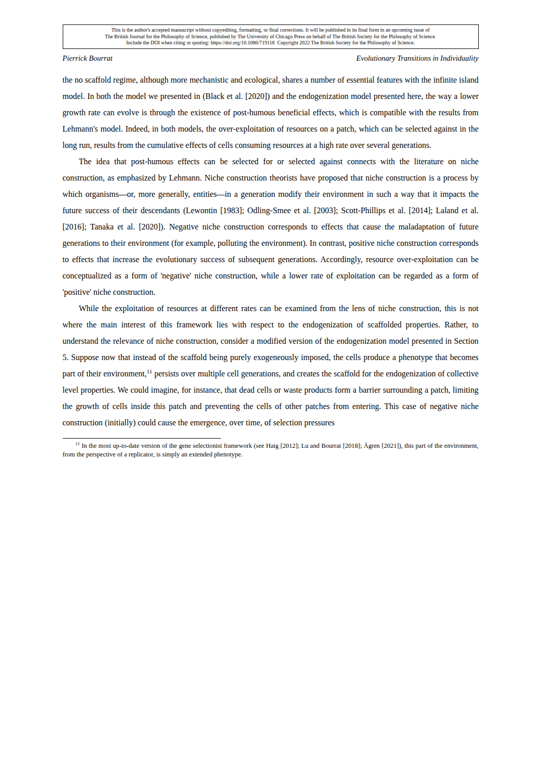This is the author's accepted manuscript without copyediting, formatting, or final corrections. It will be published in its final form in an upcoming issue of
The British Journal for the Philosophy of Science, published by The University of Chicago Press on behalf of The British Society for the Philosophy of Science.
Include the DOI when citing or quoting: https://doi.org/10.1086/719118 Copyright 2022 The British Society for the Philosophy of Science.
Pierrick Bourrat Evolutionary Transitions in Individuality
the no scaffold regime, although more mechanistic and ecological, shares a number of essential features with the infinite island model. In both the model we presented in (Black et al. [2020]) and the endogenization model presented here, the way a lower growth rate can evolve is through the existence of post-humous beneficial effects, which is compatible with the results from Lehmann's model. Indeed, in both models, the over-exploitation of resources on a patch, which can be selected against in the long run, results from the cumulative effects of cells consuming resources at a high rate over several generations.
The idea that post-humous effects can be selected for or selected against connects with the literature on niche construction, as emphasized by Lehmann. Niche construction theorists have proposed that niche construction is a process by which organisms—or, more generally, entities—in a generation modify their environment in such a way that it impacts the future success of their descendants (Lewontin [1983]; Odling-Smee et al. [2003]; Scott-Phillips et al. [2014]; Laland et al. [2016]; Tanaka et al. [2020]). Negative niche construction corresponds to effects that cause the maladaptation of future generations to their environment (for example, polluting the environment). In contrast, positive niche construction corresponds to effects that increase the evolutionary success of subsequent generations. Accordingly, resource over-exploitation can be conceptualized as a form of 'negative' niche construction, while a lower rate of exploitation can be regarded as a form of 'positive' niche construction.
While the exploitation of resources at different rates can be examined from the lens of niche construction, this is not where the main interest of this framework lies with respect to the endogenization of scaffolded properties. Rather, to understand the relevance of niche construction, consider a modified version of the endogenization model presented in Section 5. Suppose now that instead of the scaffold being purely exogeneously imposed, the cells produce a phenotype that becomes part of their environment,11 persists over multiple cell generations, and creates the scaffold for the endogenization of collective level properties. We could imagine, for instance, that dead cells or waste products form a barrier surrounding a patch, limiting the growth of cells inside this patch and preventing the cells of other patches from entering. This case of negative niche construction (initially) could cause the emergence, over time, of selection pressures
11 In the most up-to-date version of the gene selectionist framework (see Haig [2012]; Lu and Bourrat [2018]; Ågren [2021]), this part of the environment, from the perspective of a replicator, is simply an extended phenotype.